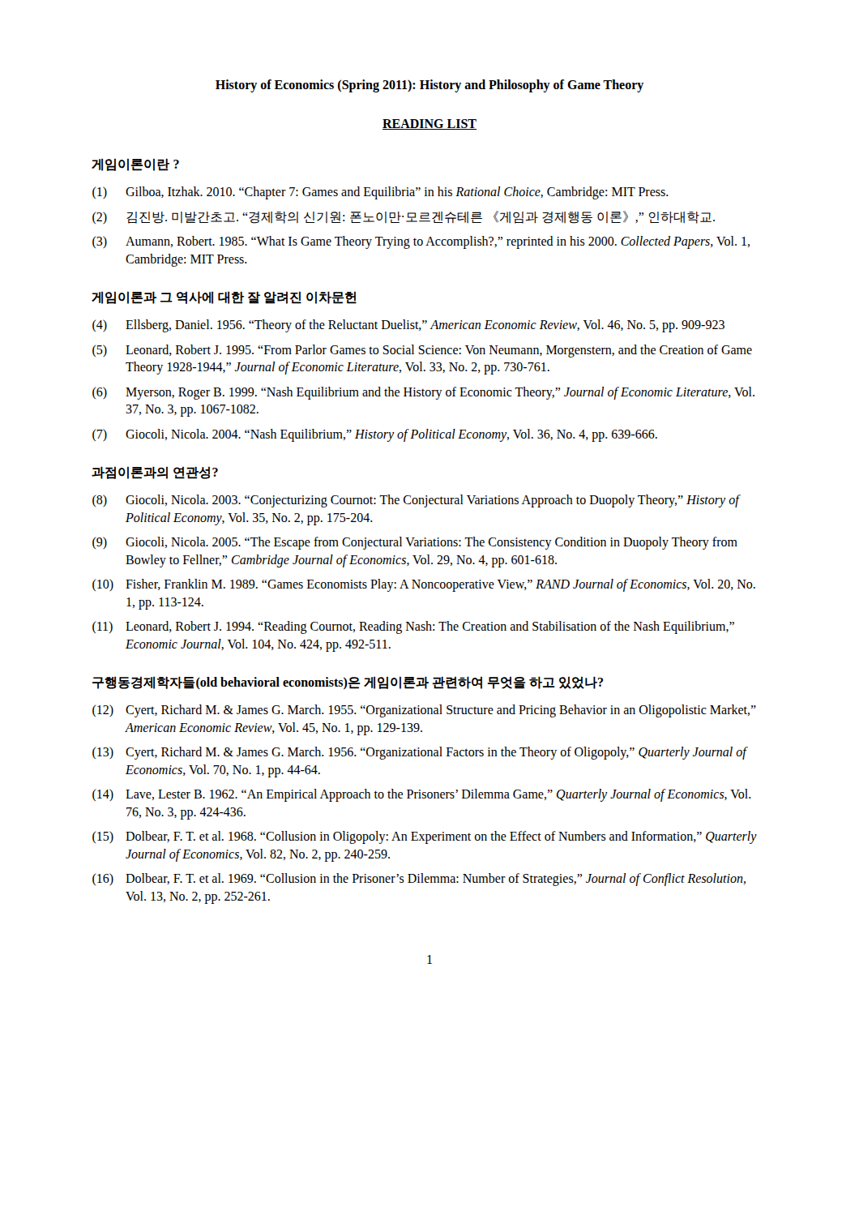History of Economics (Spring 2011): History and Philosophy of Game Theory
READING LIST
게임이론이란 ?
(1) Gilboa, Itzhak. 2010. “Chapter 7: Games and Equilibria” in his Rational Choice, Cambridge: MIT Press.
(2) 김진방. 미발간초고. “경제학의 신기원: 폰노이만·모르겐슈테른 《게임과 경제행동 이론》,” 인하대학교.
(3) Aumann, Robert. 1985. “What Is Game Theory Trying to Accomplish?,” reprinted in his 2000. Collected Papers, Vol. 1, Cambridge: MIT Press.
게임이론과 그 역사에 대한 잘 알려진 이차문헌
(4) Ellsberg, Daniel. 1956. “Theory of the Reluctant Duelist,” American Economic Review, Vol. 46, No. 5, pp. 909-923
(5) Leonard, Robert J. 1995. “From Parlor Games to Social Science: Von Neumann, Morgenstern, and the Creation of Game Theory 1928-1944,” Journal of Economic Literature, Vol. 33, No. 2, pp. 730-761.
(6) Myerson, Roger B. 1999. “Nash Equilibrium and the History of Economic Theory,” Journal of Economic Literature, Vol. 37, No. 3, pp. 1067-1082.
(7) Giocoli, Nicola. 2004. “Nash Equilibrium,” History of Political Economy, Vol. 36, No. 4, pp. 639-666.
과점이론과의 연관성?
(8) Giocoli, Nicola. 2003. “Conjecturizing Cournot: The Conjectural Variations Approach to Duopoly Theory,” History of Political Economy, Vol. 35, No. 2, pp. 175-204.
(9) Giocoli, Nicola. 2005. “The Escape from Conjectural Variations: The Consistency Condition in Duopoly Theory from Bowley to Fellner,” Cambridge Journal of Economics, Vol. 29, No. 4, pp. 601-618.
(10) Fisher, Franklin M. 1989. “Games Economists Play: A Noncooperative View,” RAND Journal of Economics, Vol. 20, No. 1, pp. 113-124.
(11) Leonard, Robert J. 1994. “Reading Cournot, Reading Nash: The Creation and Stabilisation of the Nash Equilibrium,” Economic Journal, Vol. 104, No. 424, pp. 492-511.
구행동경제학자들(old behavioral economists)은 게임이론과 관련하여 무엇을 하고 있었나?
(12) Cyert, Richard M. & James G. March. 1955. “Organizational Structure and Pricing Behavior in an Oligopolistic Market,” American Economic Review, Vol. 45, No. 1, pp. 129-139.
(13) Cyert, Richard M. & James G. March. 1956. “Organizational Factors in the Theory of Oligopoly,” Quarterly Journal of Economics, Vol. 70, No. 1, pp. 44-64.
(14) Lave, Lester B. 1962. “An Empirical Approach to the Prisoners’ Dilemma Game,” Quarterly Journal of Economics, Vol. 76, No. 3, pp. 424-436.
(15) Dolbear, F. T. et al. 1968. “Collusion in Oligopoly: An Experiment on the Effect of Numbers and Information,” Quarterly Journal of Economics, Vol. 82, No. 2, pp. 240-259.
(16) Dolbear, F. T. et al. 1969. “Collusion in the Prisoner’s Dilemma: Number of Strategies,” Journal of Conflict Resolution, Vol. 13, No. 2, pp. 252-261.
1